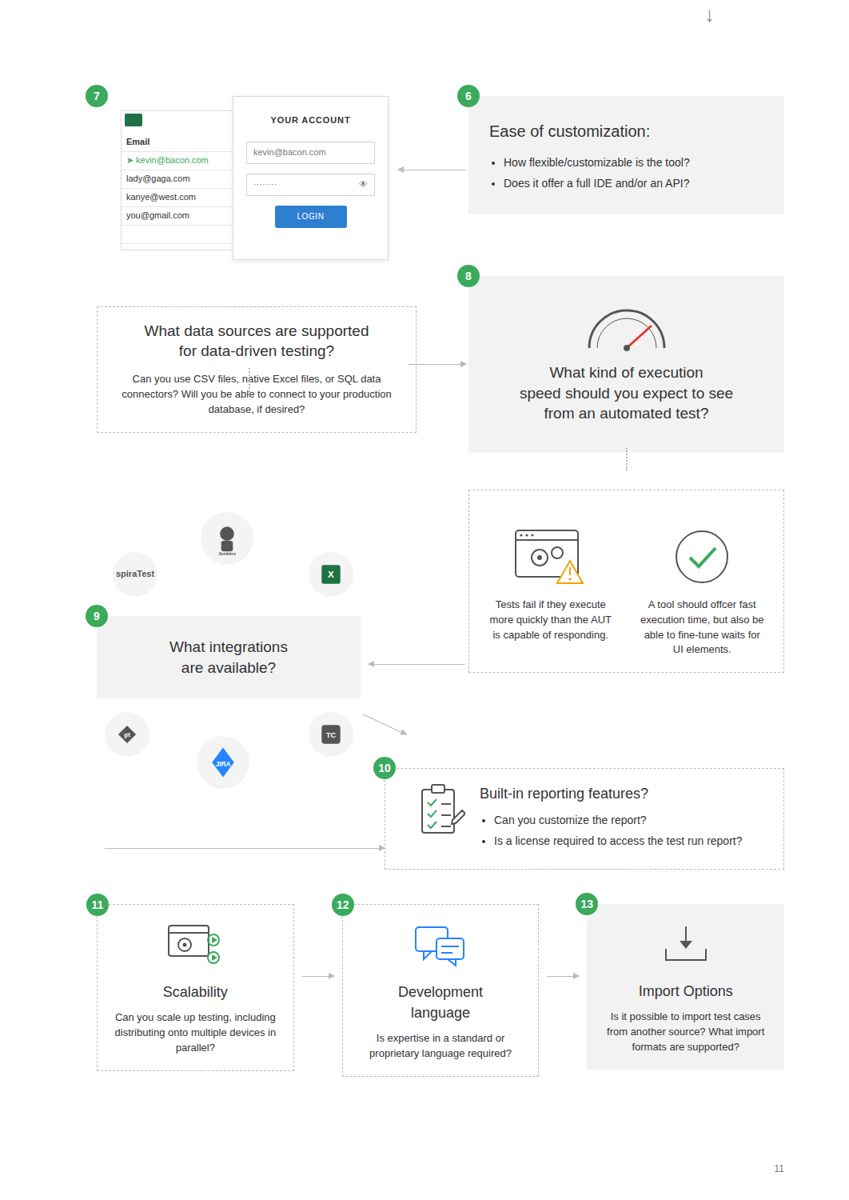↓
6
Ease of customization:
How flexible/customizable is the tool?
Does it offer a full IDE and/or an API?
7
| Email | Passw |
| --- | --- |
| ➤ kevin@bacon.com | ········· |
| lady@gaga.com | ········· |
| kanye@west.com | ········· |
| you@gmail.com | ········· |
YOUR ACCOUNT
kevin@bacon.com
········👁
LOGIN
What data sources are supported
for data-driven testing?
Can you use CSV files, native Excel files, or SQL data connectors? Will you be able to connect to your production database, if desired?
8
What kind of execution
speed should you expect to see
from an automated test?
Tests fail if they execute more quickly than the AUT is capable of responding.
A tool should offcer fast execution time, but also be able to fine-tune waits for UI elements.
9
Jenkins
spiraTest
X
What integrations
are available?
git
JIRA
TC
10
Built-in reporting features?
Can you customize the report?
Is a license required to access the test run report?
11
Scalability
Can you scale up testing, including distributing onto multiple devices in parallel?
12
Development
language
Is expertise in a standard or proprietary language required?
13
Import Options
Is it possible to import test cases from another source? What import formats are supported?
11